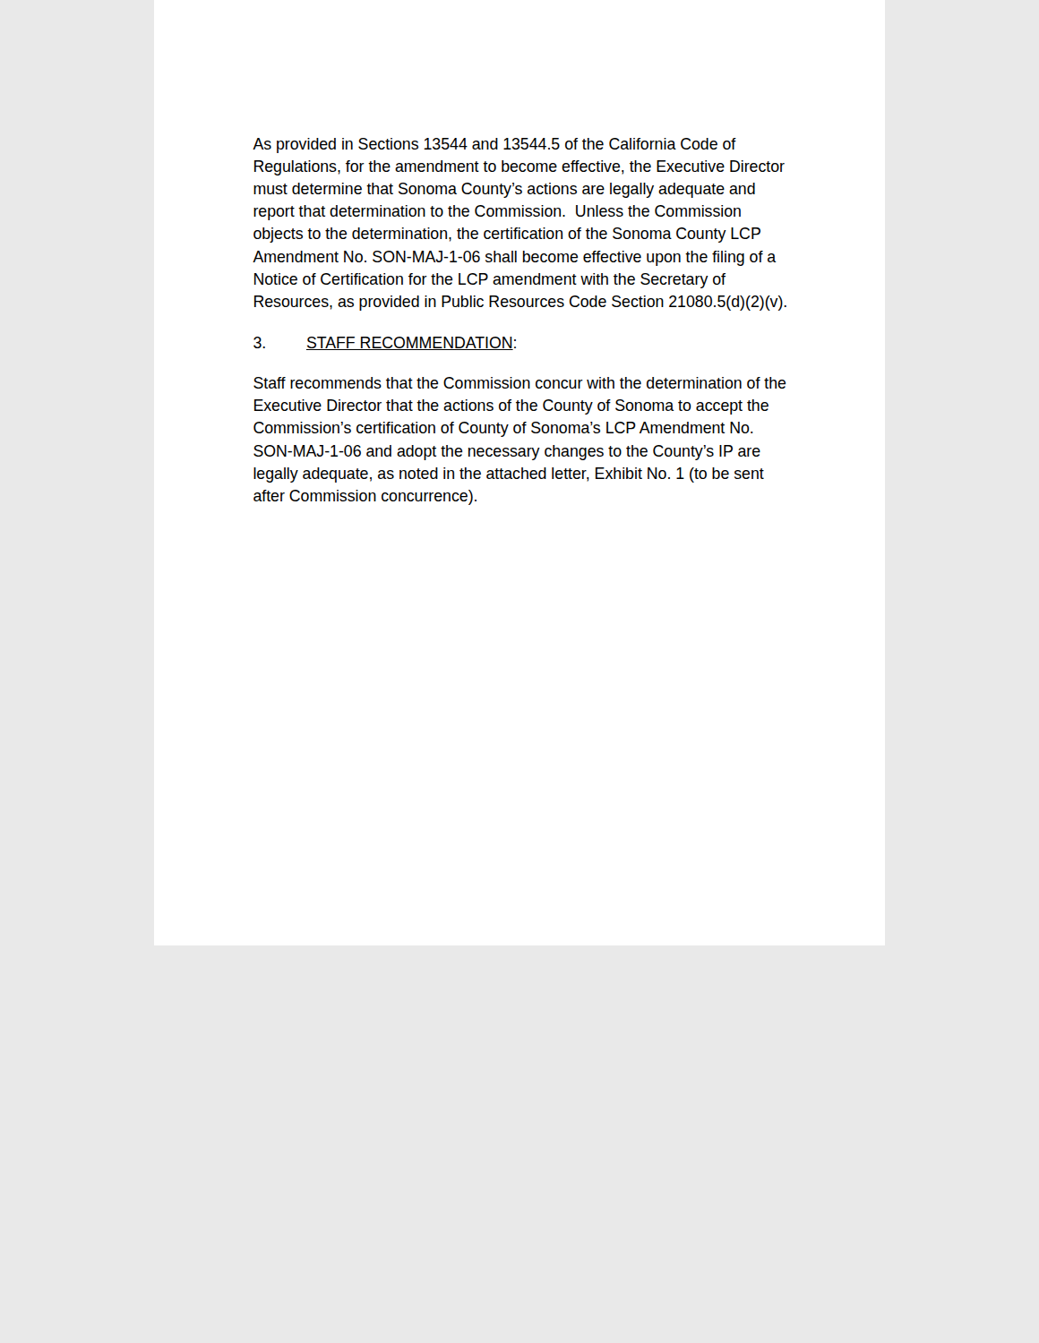As provided in Sections 13544 and 13544.5 of the California Code of Regulations, for the amendment to become effective, the Executive Director must determine that Sonoma County’s actions are legally adequate and report that determination to the Commission. Unless the Commission objects to the determination, the certification of the Sonoma County LCP Amendment No. SON-MAJ-1-06 shall become effective upon the filing of a Notice of Certification for the LCP amendment with the Secretary of Resources, as provided in Public Resources Code Section 21080.5(d)(2)(v).
3. STAFF RECOMMENDATION:
Staff recommends that the Commission concur with the determination of the Executive Director that the actions of the County of Sonoma to accept the Commission’s certification of County of Sonoma’s LCP Amendment No. SON-MAJ-1-06 and adopt the necessary changes to the County’s IP are legally adequate, as noted in the attached letter, Exhibit No. 1 (to be sent after Commission concurrence).